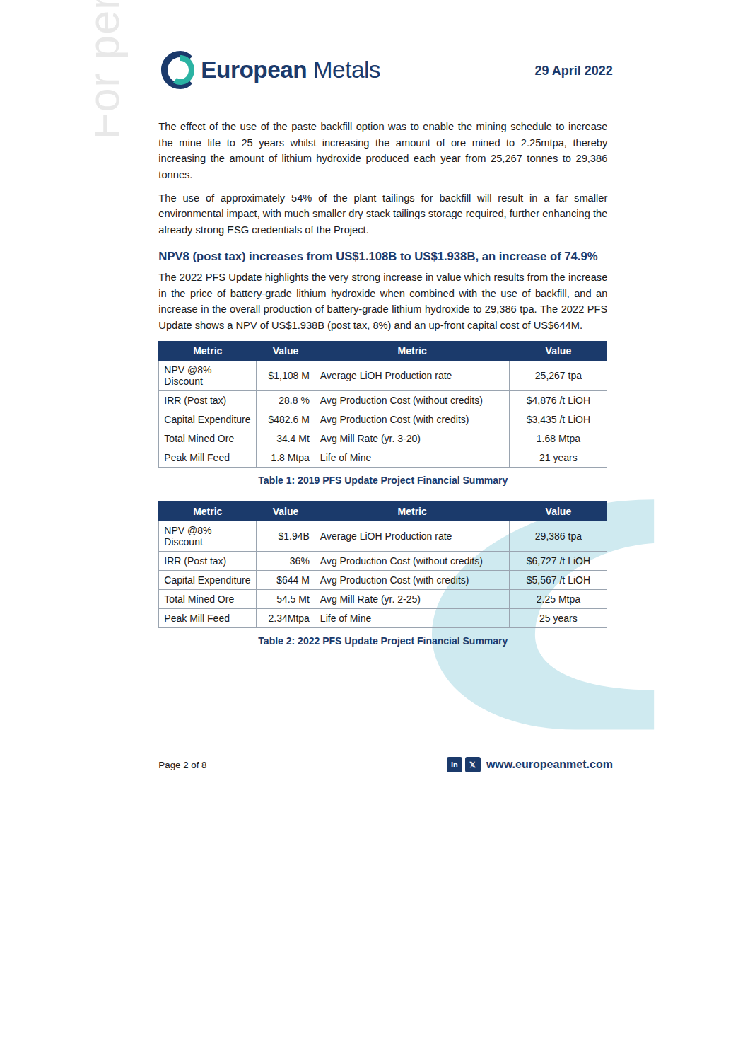For personal use only
European Metals
29 April 2022
The effect of the use of the paste backfill option was to enable the mining schedule to increase the mine life to 25 years whilst increasing the amount of ore mined to 2.25mtpa, thereby increasing the amount of lithium hydroxide produced each year from 25,267 tonnes to 29,386 tonnes.
The use of approximately 54% of the plant tailings for backfill will result in a far smaller environmental impact, with much smaller dry stack tailings storage required, further enhancing the already strong ESG credentials of the Project.
NPV8 (post tax) increases from US$1.108B to US$1.938B, an increase of 74.9%
The 2022 PFS Update highlights the very strong increase in value which results from the increase in the price of battery-grade lithium hydroxide when combined with the use of backfill, and an increase in the overall production of battery-grade lithium hydroxide to 29,386 tpa. The 2022 PFS Update shows a NPV of US$1.938B (post tax, 8%) and an up-front capital cost of US$644M.
| Metric | Value | Metric | Value |
| --- | --- | --- | --- |
| NPV @8% Discount | $1,108 M | Average LiOH Production rate | 25,267 tpa |
| IRR (Post tax) | 28.8 % | Avg Production Cost (without credits) | $4,876 /t LiOH |
| Capital Expenditure | $482.6 M | Avg Production Cost (with credits) | $3,435 /t LiOH |
| Total Mined Ore | 34.4 Mt | Avg Mill Rate (yr. 3-20) | 1.68 Mtpa |
| Peak Mill Feed | 1.8 Mtpa | Life of Mine | 21 years |
Table 1: 2019 PFS Update Project Financial Summary
| Metric | Value | Metric | Value |
| --- | --- | --- | --- |
| NPV @8% Discount | $1.94B | Average LiOH Production rate | 29,386 tpa |
| IRR (Post tax) | 36% | Avg Production Cost (without credits) | $6,727 /t LiOH |
| Capital Expenditure | $644 M | Avg Production Cost (with credits) | $5,567 /t LiOH |
| Total Mined Ore | 54.5 Mt | Avg Mill Rate (yr. 2-25) | 2.25 Mtpa |
| Peak Mill Feed | 2.34Mtpa | Life of Mine | 25 years |
Table 2: 2022 PFS Update Project Financial Summary
Page 2 of 8
in 𝕏
www.europeanmet.com